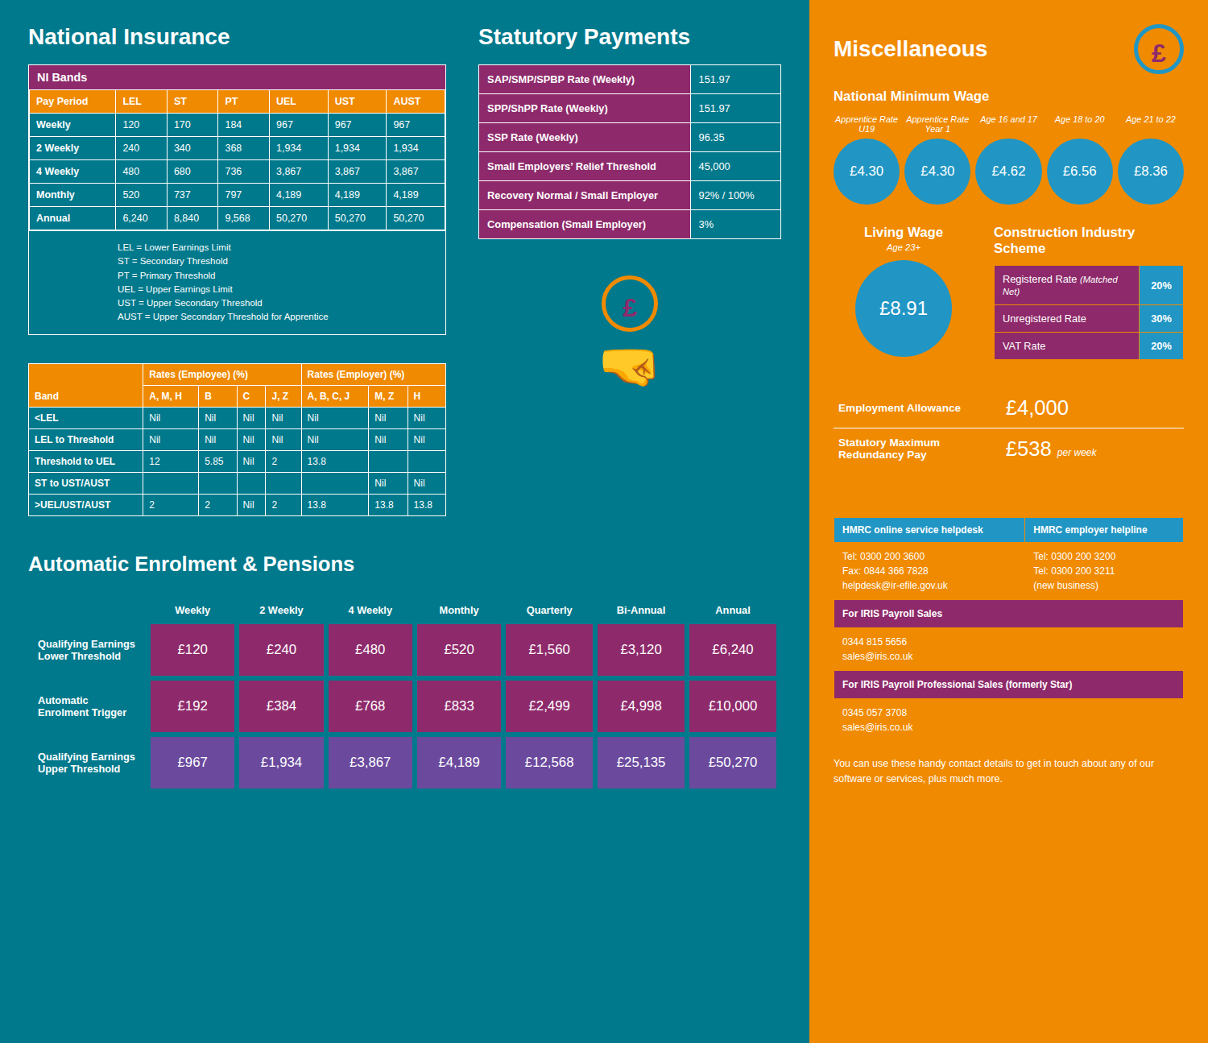National Insurance
NI Bands
| Pay Period | LEL | ST | PT | UEL | UST | AUST |
| --- | --- | --- | --- | --- | --- | --- |
| Weekly | 120 | 170 | 184 | 967 | 967 | 967 |
| 2 Weekly | 240 | 340 | 368 | 1,934 | 1,934 | 1,934 |
| 4 Weekly | 480 | 680 | 736 | 3,867 | 3,867 | 3,867 |
| Monthly | 520 | 737 | 797 | 4,189 | 4,189 | 4,189 |
| Annual | 6,240 | 8,840 | 9,568 | 50,270 | 50,270 | 50,270 |
LEL = Lower Earnings Limit
ST = Secondary Threshold
PT = Primary Threshold
UEL = Upper Earnings Limit
UST = Upper Secondary Threshold
AUST = Upper Secondary Threshold for Apprentice
| Band | Rates (Employee) (%) | Rates (Employer) (%) |
| --- | --- | --- |
| A, M, H | B | C | J, Z | A, B, C, J | M, Z | H |
| <LEL | Nil | Nil | Nil | Nil | Nil | Nil | Nil |
| LEL to Threshold | Nil | Nil | Nil | Nil | Nil | Nil | Nil |
| Threshold to UEL | 12 | 5.85 | Nil | 2 | 13.8 | | |
| ST to UST/AUST | | | | | | Nil | Nil |
| >UEL/UST/AUST | 2 | 2 | Nil | 2 | 13.8 | 13.8 | 13.8 |
Statutory Payments
| SAP/SMP/SPBP Rate (Weekly) | 151.97 |
| SPP/ShPP Rate (Weekly) | 151.97 |
| SSP Rate (Weekly) | 96.35 |
| Small Employers’ Relief Threshold | 45,000 |
| Recovery Normal / Small Employer | 92% / 100% |
| Compensation (Small Employer) | 3% |
£
🤜
Automatic Enrolment & Pensions
| | Weekly | 2 Weekly | 4 Weekly | Monthly | Quarterly | Bi-Annual | Annual |
| --- | --- | --- | --- | --- | --- | --- | --- |
| Qualifying Earnings Lower Threshold | £120 | £240 | £480 | £520 | £1,560 | £3,120 | £6,240 |
| Automatic Enrolment Trigger | £192 | £384 | £768 | £833 | £2,499 | £4,998 | £10,000 |
| Qualifying Earnings Upper Threshold | £967 | £1,934 | £3,867 | £4,189 | £12,568 | £25,135 | £50,270 |
Miscellaneous
£
National Minimum Wage
Apprentice Rate U19 Apprentice Rate Year 1 Age 16 and 17 Age 18 to 20 Age 21 to 22
£4.30
£4.30
£4.62
£6.56
£8.36
Living Wage
Age 23+
£8.91
Construction Industry Scheme
| Registered Rate (Matched Net) | 20% |
| Unregistered Rate | 30% |
| VAT Rate | 20% |
| Employment Allowance | £4,000 |
| Statutory Maximum Redundancy Pay | £538 per week |
| HMRC online service helpdesk | HMRC employer helpline |
| --- | --- |
| Tel: 0300 200 3600 Fax: 0844 366 7828 helpdesk@ir-efile.gov.uk | Tel: 0300 200 3200 Tel: 0300 200 3211 (new business) |
| For IRIS Payroll Sales |
| 0344 815 5656 sales@iris.co.uk |
| For IRIS Payroll Professional Sales (formerly Star) |
| 0345 057 3708 sales@iris.co.uk |
You can use these handy contact details to get in touch about any of our software or services, plus much more.